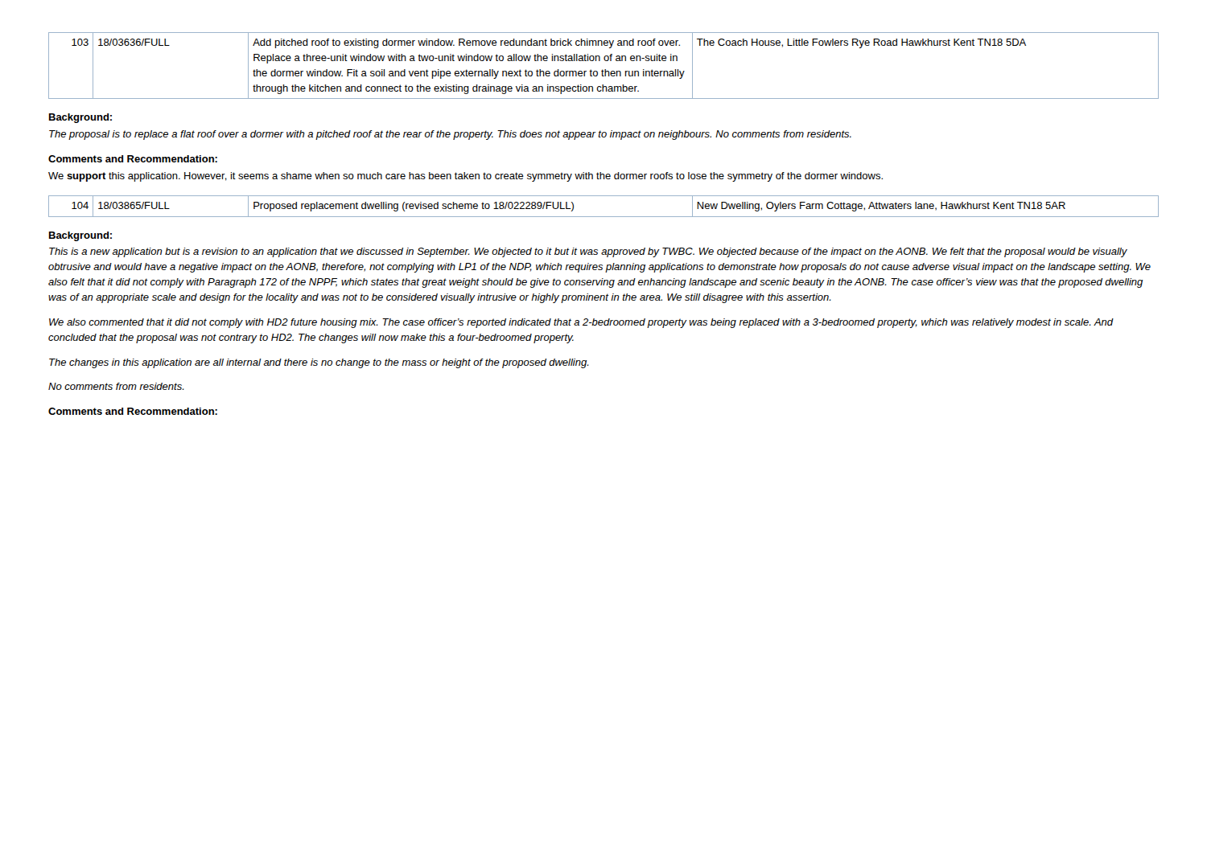| 103 | 18/03636/FULL | Add pitched roof to existing dormer window. Remove redundant brick chimney and roof over. Replace a three-unit window with a two-unit window to allow the installation of an en-suite in the dormer window. Fit a soil and vent pipe externally next to the dormer to then run internally through the kitchen and connect to the existing drainage via an inspection chamber. | The Coach House, Little Fowlers Rye Road Hawkhurst Kent TN18 5DA |
Background:
The proposal is to replace a flat roof over a dormer with a pitched roof at the rear of the property. This does not appear to impact on neighbours. No comments from residents.
Comments and Recommendation:
We support this application. However, it seems a shame when so much care has been taken to create symmetry with the dormer roofs to lose the symmetry of the dormer windows.
| 104 | 18/03865/FULL | Proposed replacement dwelling (revised scheme to 18/022289/FULL) | New Dwelling, Oylers Farm Cottage, Attwaters lane, Hawkhurst Kent TN18 5AR |
Background:
This is a new application but is a revision to an application that we discussed in September. We objected to it but it was approved by TWBC. We objected because of the impact on the AONB. We felt that the proposal would be visually obtrusive and would have a negative impact on the AONB, therefore, not complying with LP1 of the NDP, which requires planning applications to demonstrate how proposals do not cause adverse visual impact on the landscape setting. We also felt that it did not comply with Paragraph 172 of the NPPF, which states that great weight should be give to conserving and enhancing landscape and scenic beauty in the AONB. The case officer’s view was that the proposed dwelling was of an appropriate scale and design for the locality and was not to be considered visually intrusive or highly prominent in the area. We still disagree with this assertion.
We also commented that it did not comply with HD2 future housing mix. The case officer’s reported indicated that a 2-bedroomed property was being replaced with a 3-bedroomed property, which was relatively modest in scale. And concluded that the proposal was not contrary to HD2. The changes will now make this a four-bedroomed property.
The changes in this application are all internal and there is no change to the mass or height of the proposed dwelling.
No comments from residents.
Comments and Recommendation: